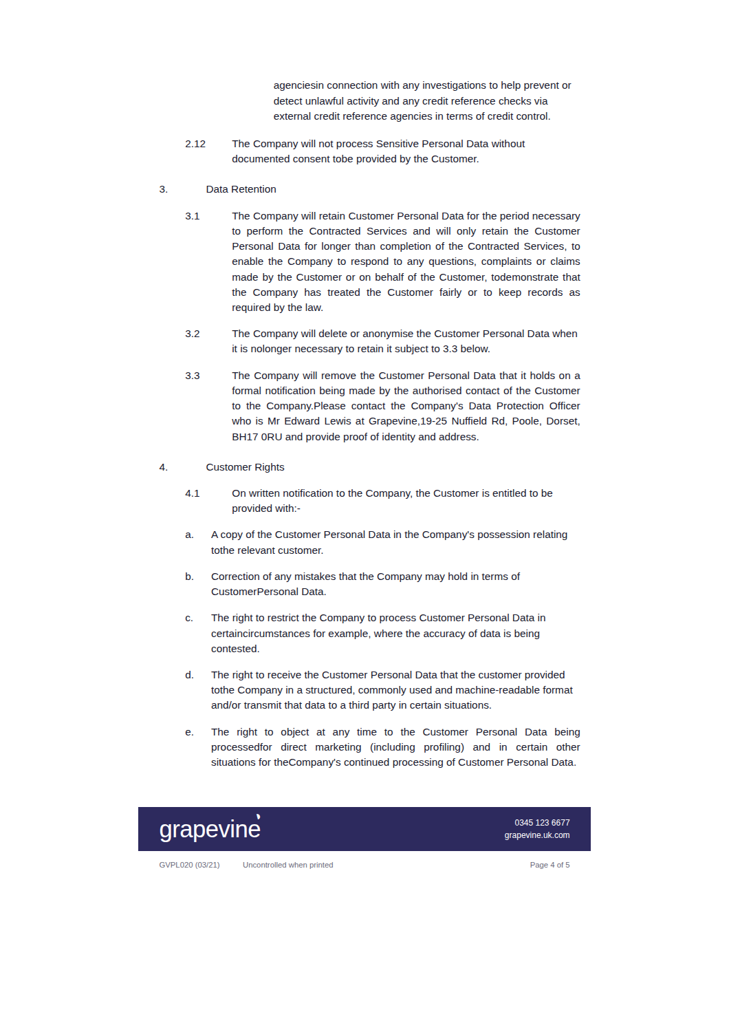agenciesin connection with any investigations to help prevent or detect unlawful activity and any credit reference checks via external credit reference agencies in terms of credit control.
2.12
The Company will not process Sensitive Personal Data without documented consent tobe provided by the Customer.
3.
Data Retention
3.1
The Company will retain Customer Personal Data for the period necessary to perform the Contracted Services and will only retain the Customer Personal Data for longer than completion of the Contracted Services, to enable the Company to respond to any questions, complaints or claims made by the Customer or on behalf of the Customer, todemonstrate that the Company has treated the Customer fairly or to keep records as required by the law.
3.2
The Company will delete or anonymise the Customer Personal Data when it is nolonger necessary to retain it subject to 3.3 below.
3.3
The Company will remove the Customer Personal Data that it holds on a formal notification being made by the authorised contact of the Customer to the Company.Please contact the Company's Data Protection Officer who is Mr Edward Lewis at Grapevine,19-25 Nuffield Rd, Poole, Dorset, BH17 0RU and provide proof of identity and address.
4.
Customer Rights
4.1
On written notification to the Company, the Customer is entitled to be provided with:-
a.
A copy of the Customer Personal Data in the Company's possession relating tothe relevant customer.
b.
Correction of any mistakes that the Company may hold in terms of CustomerPersonal Data.
c.
The right to restrict the Company to process Customer Personal Data in certaincircumstances for example, where the accuracy of data is being contested.
d.
The right to receive the Customer Personal Data that the customer provided tothe Company in a structured, commonly used and machine-readable format and/or transmit that data to a third party in certain situations.
e.
The right to object at any time to the Customer Personal Data being processedfor direct marketing (including profiling) and in certain other situations for theCompany's continued processing of Customer Personal Data.
grapevine◗
0345 123 6677
grapevine.uk.com
GVPL020 (03/21) Uncontrolled when printed
Page 4 of 5